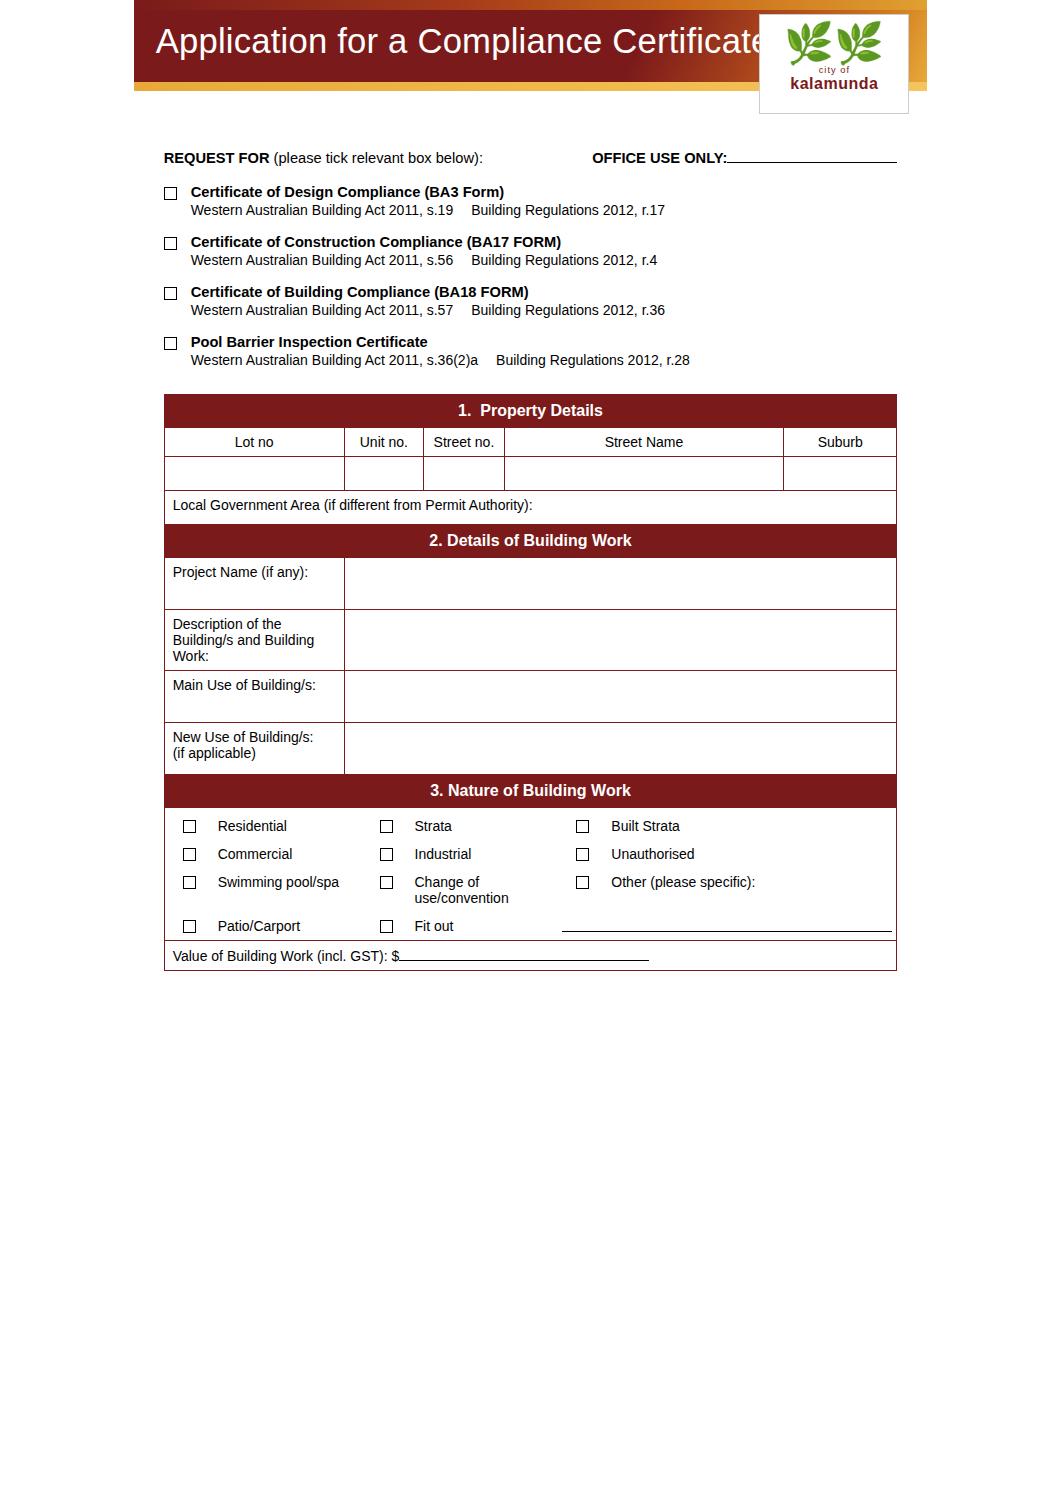Application for a Compliance Certificate
🌿🌿
city of
kalamunda
REQUEST FOR (please tick relevant box below):
OFFICE USE ONLY:
Certificate of Design Compliance (BA3 Form)
Western Australian Building Act 2011, s.19 Building Regulations 2012, r.17
Certificate of Construction Compliance (BA17 FORM)
Western Australian Building Act 2011, s.56 Building Regulations 2012, r.4
Certificate of Building Compliance (BA18 FORM)
Western Australian Building Act 2011, s.57 Building Regulations 2012, r.36
Pool Barrier Inspection Certificate
Western Australian Building Act 2011, s.36(2)a Building Regulations 2012, r.28
| 1. Property Details |
| --- |
| Lot no | Unit no. | Street no. | Street Name | Suburb |
| Local Government Area (if different from Permit Authority): |
| 2. Details of Building Work |
| Project Name (if any): | |
| Description of the Building/s and Building Work: | |
| Main Use of Building/s: | |
| New Use of Building/s: (if applicable) | |
| 3. Nature of Building Work |
| Residential Strata Built Strata Commercial Industrial Unauthorised Swimming pool/spa Change of use/convention Other (please specific): Patio/Carport Fit out |
| Value of Building Work (incl. GST): $ |